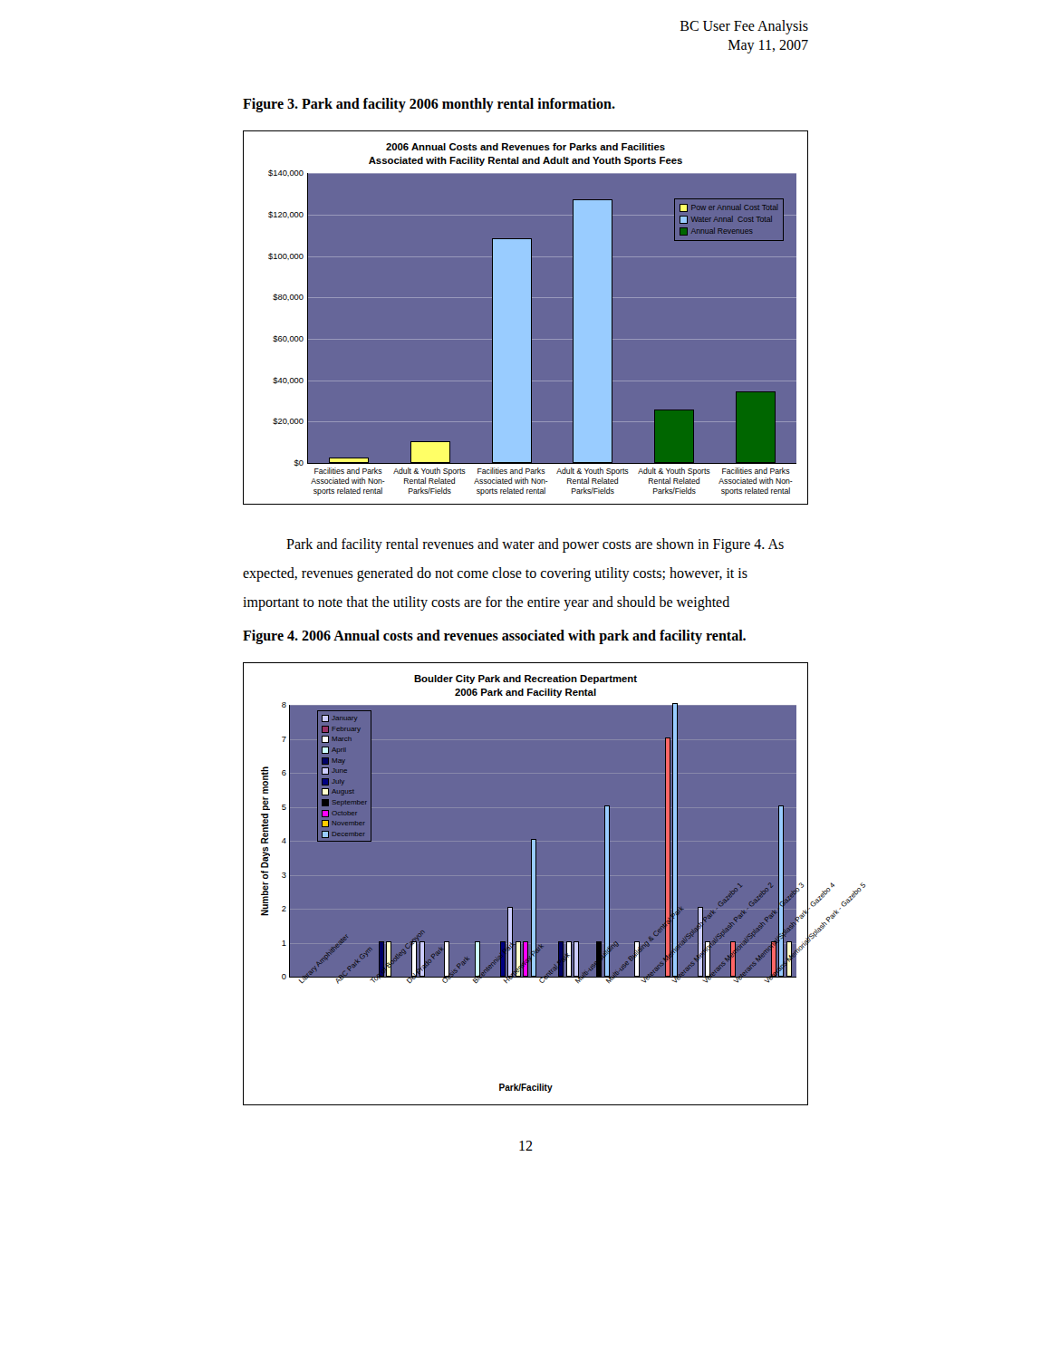BC User Fee Analysis
May 11, 2007
Figure 3. Park and facility 2006 monthly rental information.
2006 Annual Costs and Revenues for Parks and Facilities
Associated with Facility Rental and Adult and Youth Sports Fees
$140,000
$120,000
$100,000
$80,000
$60,000
$40,000
$20,000
$0
Pow er Annual Cost Total
Water Annal Cost Total
Annual Revenues
Facilities and Parks Associated with Non-sports related rental
Adult & Youth Sports Rental Related Parks/Fields
Facilities and Parks Associated with Non-sports related rental
Adult & Youth Sports Rental Related Parks/Fields
Adult & Youth Sports Rental Related Parks/Fields
Facilities and Parks Associated with Non-sports related rental
Park and facility rental revenues and water and power costs are shown in Figure 4. As
expected, revenues generated do not come close to covering utility costs; however, it is
important to note that the utility costs are for the entire year and should be weighted
Figure 4. 2006 Annual costs and revenues associated with park and facility rental.
Boulder City Park and Recreation Department
2006 Park and Facility Rental
Number of Days Rented per month
8
7
6
5
4
3
2
1
0
January
February
March
April
May
June
July
August
September
October
November
December
Library Amphitheater ABC Park Gym Top of Bootleg Canyon Del Prado Park Oasis Park Bicentennial Park Hemenway Park Central Park Multi-use Building Multi-use Building & Central Park Veterans Memorial/Splash Park - Gazebo 1 Veterans Memorial/Splash Park - Gazebo 2 Veterans Memorial/Splash Park - Gazebo 3 Veterans Memorial/Splash Park - Gazebo 4 Veterans Memorial/Splash Park - Gazebo 5
Park/Facility
12